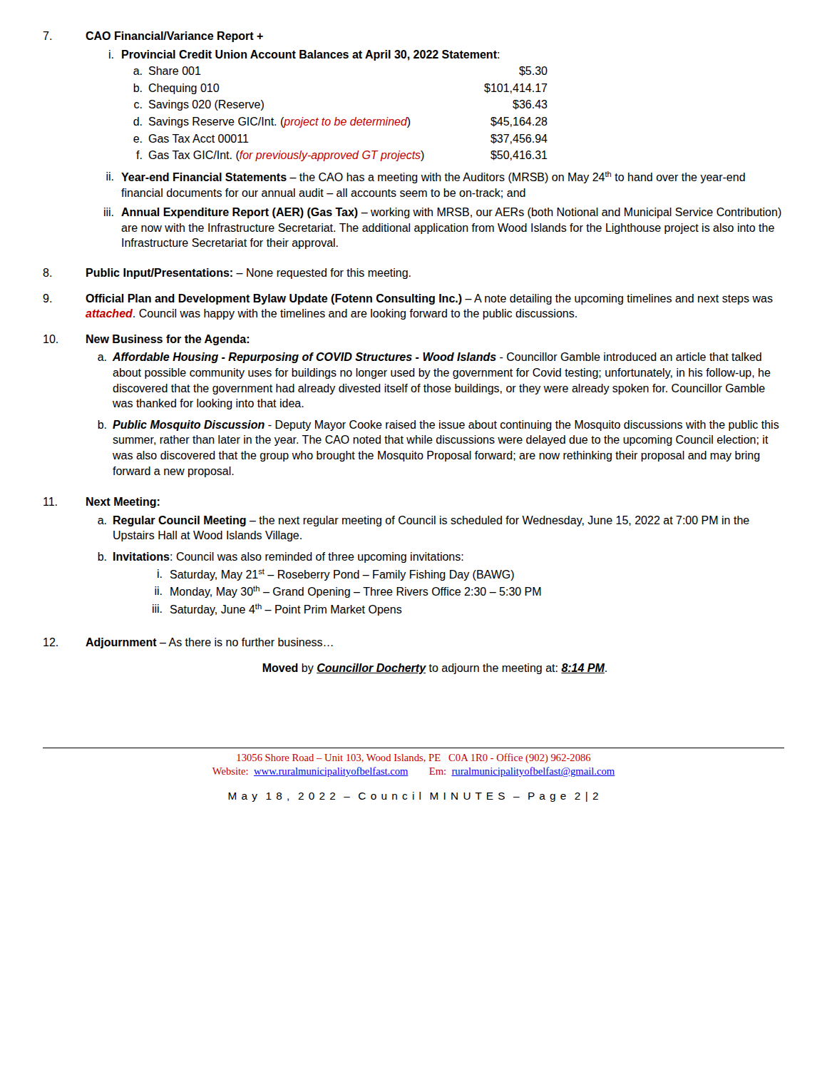7.
CAO Financial/Variance Report +
i.
Provincial Credit Union Account Balances at April 30, 2022 Statement:
a.
Share 001$5.30
b.
Chequing 010$101,414.17
c.
Savings 020 (Reserve)$36.43
d.
Savings Reserve GIC/Int. (project to be determined)$45,164.28
e.
Gas Tax Acct 00011$37,456.94
f.
Gas Tax GIC/Int. (for previously-approved GT projects)$50,416.31
ii.
Year-end Financial Statements – the CAO has a meeting with the Auditors (MRSB) on May 24th to hand over the year-end financial documents for our annual audit – all accounts seem to be on-track; and
iii.
Annual Expenditure Report (AER) (Gas Tax) – working with MRSB, our AERs (both Notional and Municipal Service Contribution) are now with the Infrastructure Secretariat. The additional application from Wood Islands for the Lighthouse project is also into the Infrastructure Secretariat for their approval.
8.
Public Input/Presentations: – None requested for this meeting.
9.
Official Plan and Development Bylaw Update (Fotenn Consulting Inc.) – A note detailing the upcoming timelines and next steps was attached. Council was happy with the timelines and are looking forward to the public discussions.
10.
New Business for the Agenda:
a.
Affordable Housing - Repurposing of COVID Structures - Wood Islands - Councillor Gamble introduced an article that talked about possible community uses for buildings no longer used by the government for Covid testing; unfortunately, in his follow-up, he discovered that the government had already divested itself of those buildings, or they were already spoken for. Councillor Gamble was thanked for looking into that idea.
b.
Public Mosquito Discussion - Deputy Mayor Cooke raised the issue about continuing the Mosquito discussions with the public this summer, rather than later in the year. The CAO noted that while discussions were delayed due to the upcoming Council election; it was also discovered that the group who brought the Mosquito Proposal forward; are now rethinking their proposal and may bring forward a new proposal.
11.
Next Meeting:
a.
Regular Council Meeting – the next regular meeting of Council is scheduled for Wednesday, June 15, 2022 at 7:00 PM in the Upstairs Hall at Wood Islands Village.
b.
Invitations: Council was also reminded of three upcoming invitations:
i.
Saturday, May 21st – Roseberry Pond – Family Fishing Day (BAWG)
ii.
Monday, May 30th – Grand Opening – Three Rivers Office 2:30 – 5:30 PM
iii.
Saturday, June 4th – Point Prim Market Opens
12.
Adjournment – As there is no further business…
Moved by Councillor Docherty to adjourn the meeting at: 8:14 PM.
13056 Shore Road – Unit 103, Wood Islands, PE C0A 1R0 - Office (902) 962-2086
Website: www.ruralmunicipalityofbelfast.com Em: ruralmunicipalityofbelfast@gmail.com
M a y 1 8 , 2 0 2 2 – C o u n c i l M I N U T E S – P a g e 2 | 2